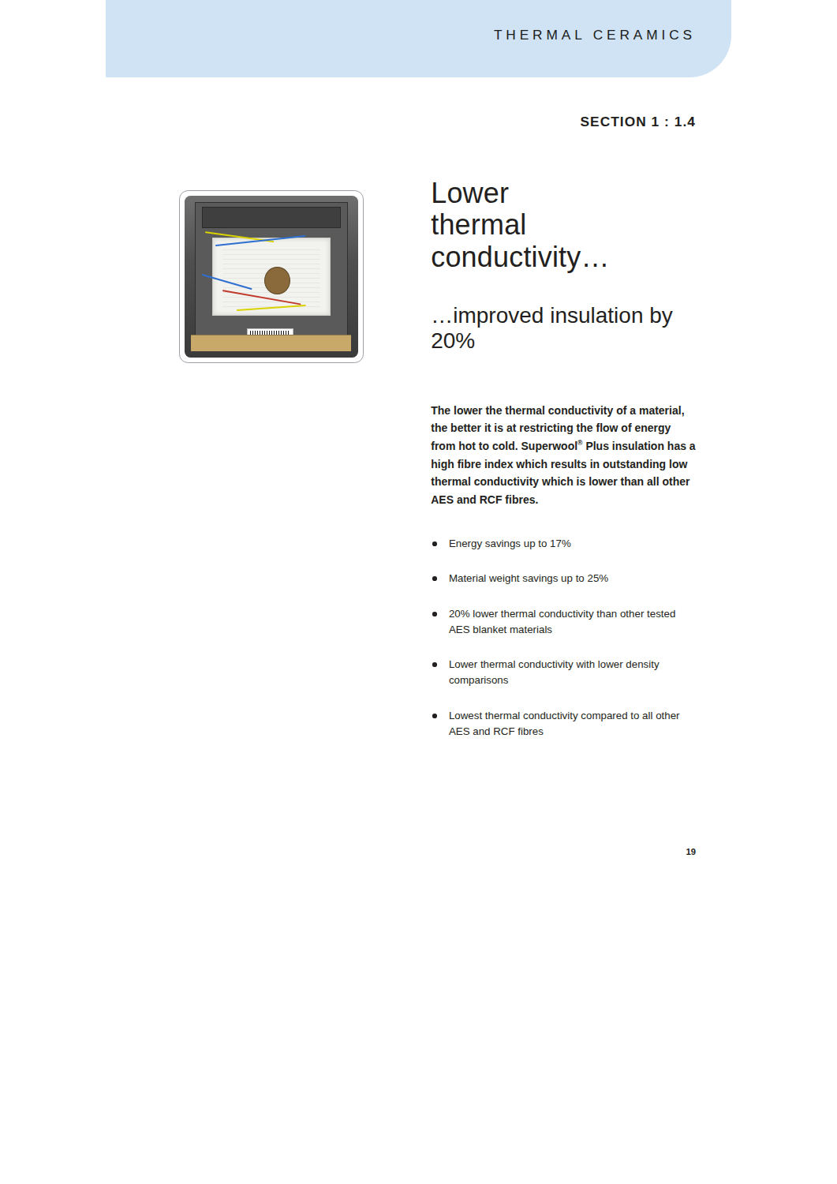Thermal Ceramics
SECTION 1 : 1.4
Lowerthermal conductivity…
…improved insulation by 20%
The lower the thermal conductivity of a material, the better it is at restricting the flow of energy from hot to cold. Superwool® Plus insulation has a high fibre index which results in outstanding low thermal conductivity which is lower than all other AES and RCF fibres.
Energy savings up to 17%
Material weight savings up to 25%
20% lower thermal conductivity than other tested AES blanket materials
Lower thermal conductivity with lower density comparisons
Lowest thermal conductivity compared to all other AES and RCF fibres
19